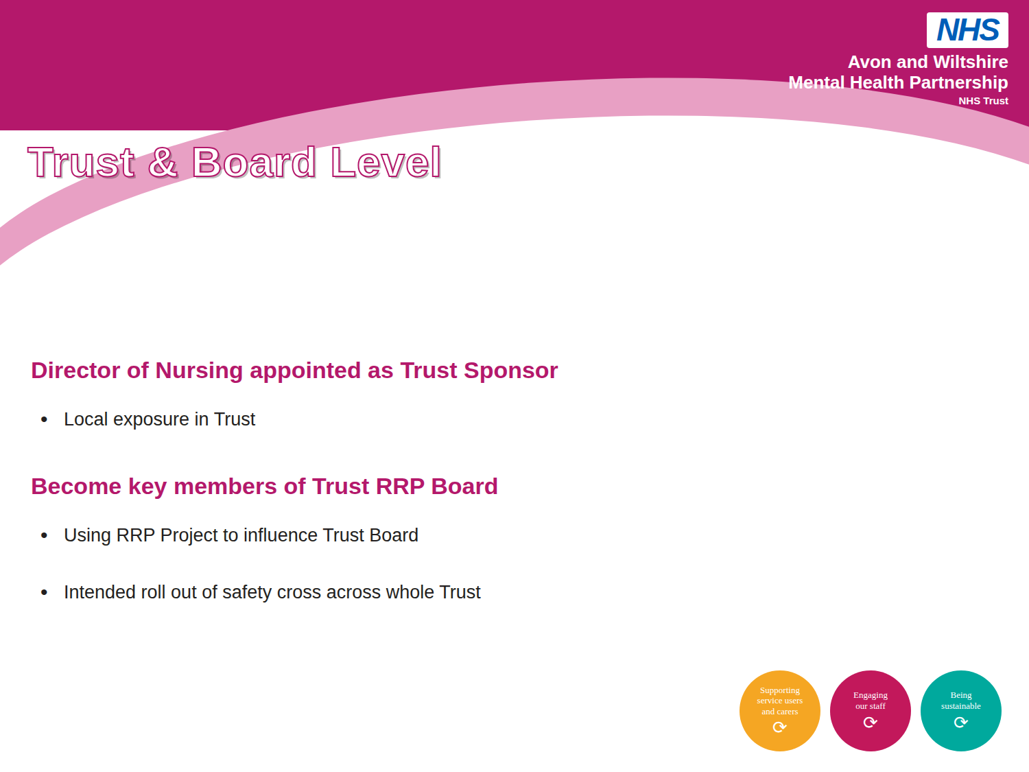NHS
Avon and Wiltshire
Mental Health Partnership
NHS Trust
Trust & Board Level
Director of Nursing appointed as Trust Sponsor
Local exposure in Trust
Become key members of Trust RRP Board
Using RRP Project to influence Trust Board
Intended roll out of safety cross across whole Trust
Supporting service users and carers ⟳
Engaging our staff ⟳
Being sustainable ⟳